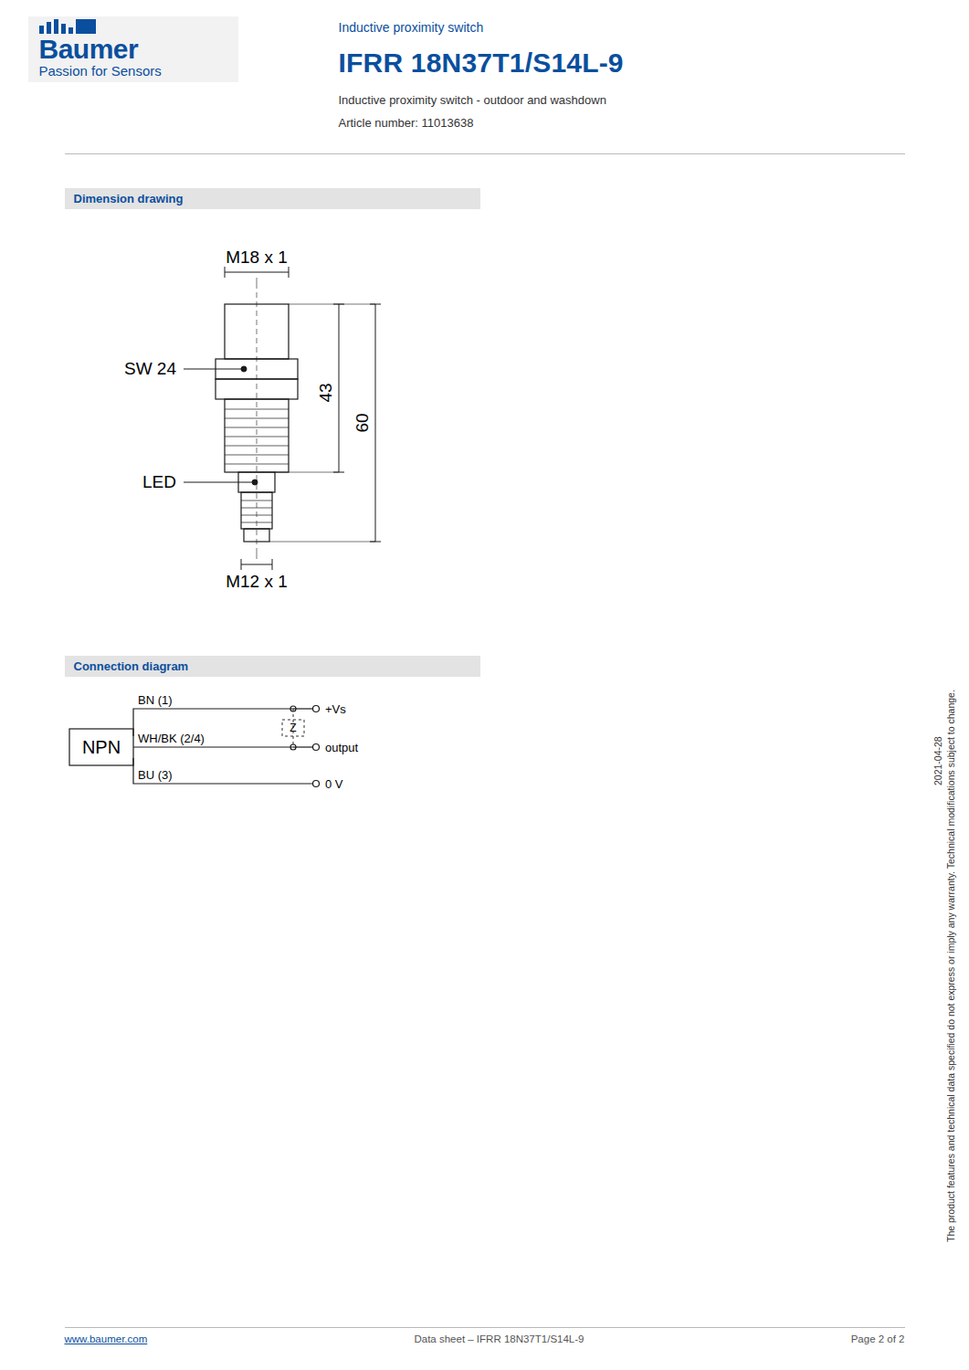Baumer
Passion for Sensors
Inductive proximity switch
IFRR 18N37T1/S14L-9
Inductive proximity switch - outdoor and washdown
Article number: 11013638
Dimension drawing
M18 x 1 M12 x 1 43 60 SW 24 LED
Connection diagram
NPN BN (1) +Vs WH/BK (2/4) output Z BU (3) 0 V
The product features and technical data specified do not express or imply any warranty. Technical modifications subject to change.
2021-04-28
www.baumer.com Data sheet – IFRR 18N37T1/S14L-9 Page 2 of 2